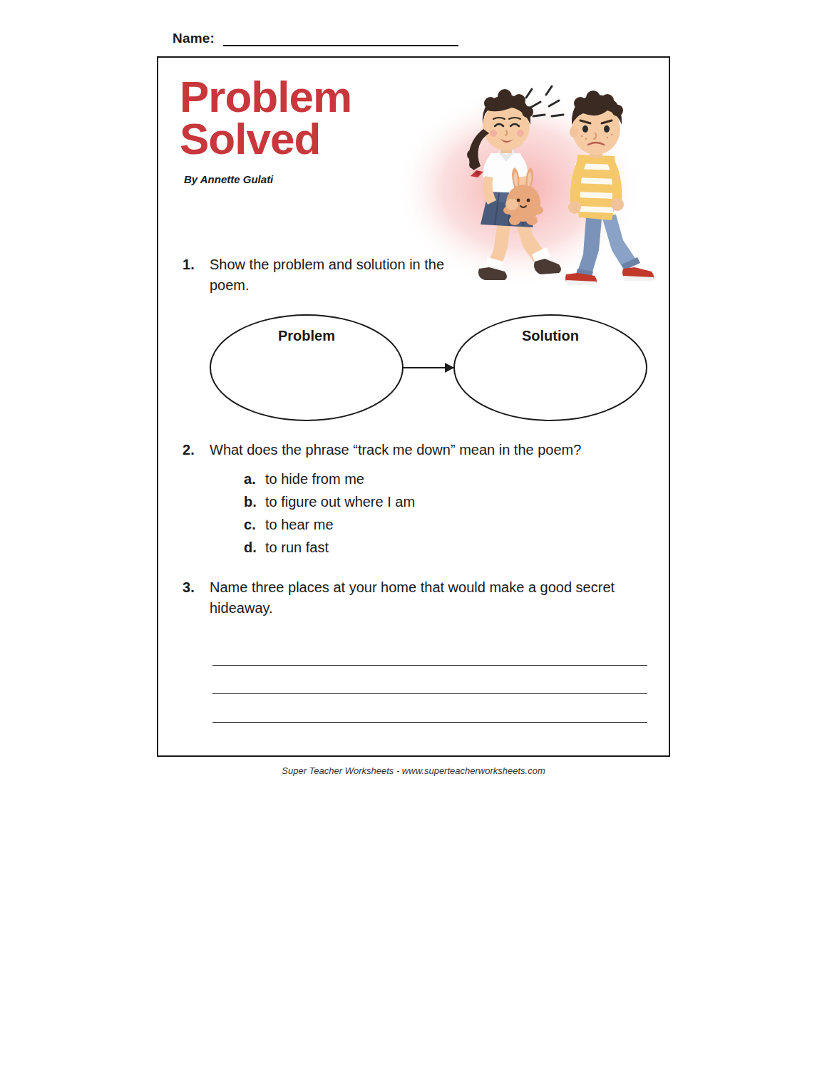Name:
Problem
Solved
By Annette Gulati
Show the problem and solution in the poem.
Problem
Solution
What does the phrase “track me down” mean in the poem?
to hide from me
to figure out where I am
to hear me
to run fast
Name three places at your home that would make a good secret hideaway.
Super Teacher Worksheets - www.superteacherworksheets.com